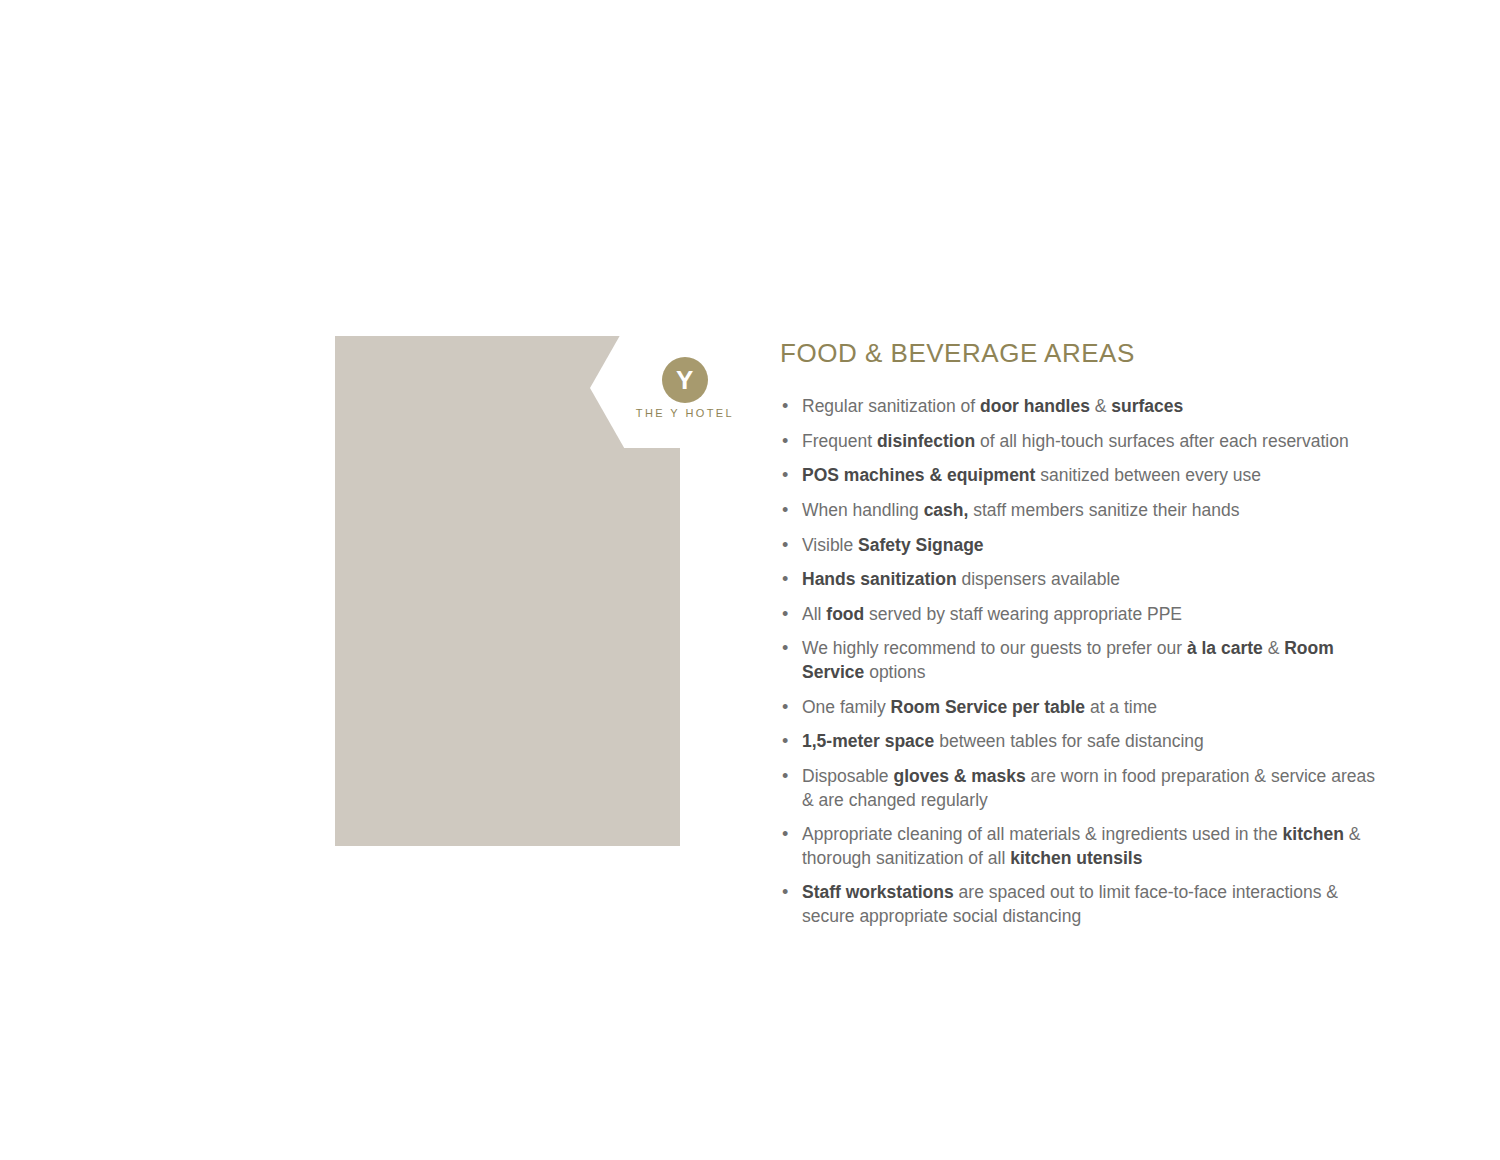Y The Y Hotel
Food & Beverage Areas
Regular sanitization of door handles & surfaces
Frequent disinfection of all high-touch surfaces after each reservation
POS machines & equipment sanitized between every use
When handling cash, staff members sanitize their hands
Visible Safety Signage
Hands sanitization dispensers available
All food served by staff wearing appropriate PPE
We highly recommend to our guests to prefer our à la carte & Room Service options
One family Room Service per table at a time
1,5-meter space between tables for safe distancing
Disposable gloves & masks are worn in food preparation & service areas & are changed regularly
Appropriate cleaning of all materials & ingredients used in the kitchen & thorough sanitization of all kitchen utensils
Staff workstations are spaced out to limit face-to-face interactions & secure appropriate social distancing